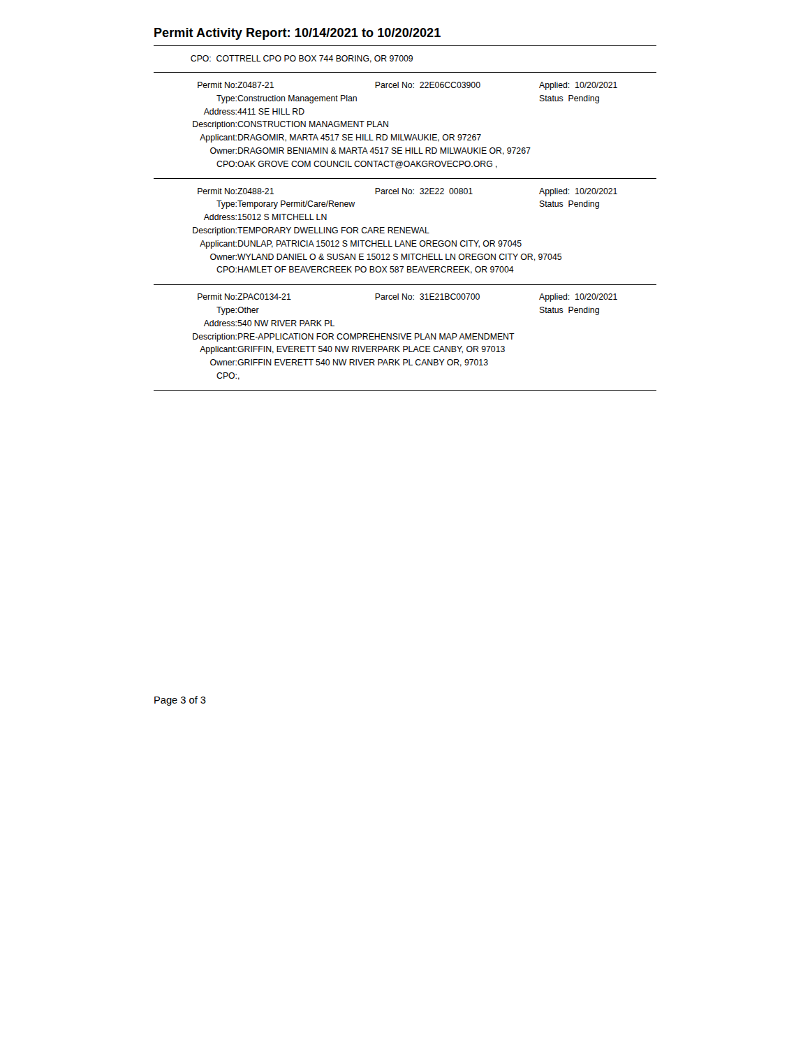Permit Activity Report: 10/14/2021 to 10/20/2021
CPO: COTTRELL CPO PO BOX 744 BORING, OR 97009
| Permit No: | Z0487-21 | Parcel No: 22E06CC03900 | Applied: 10/20/2021 |
| Type: | Construction Management Plan | | Status Pending |
| Address: | 4411 SE HILL RD |
| Description: | CONSTRUCTION MANAGMENT PLAN |
| Applicant: | DRAGOMIR, MARTA 4517 SE HILL RD MILWAUKIE, OR 97267 |
| Owner: | DRAGOMIR BENIAMIN & MARTA 4517 SE HILL RD MILWAUKIE OR, 97267 |
| CPO: | OAK GROVE COM COUNCIL CONTACT@OAKGROVECPO.ORG , |
| Permit No: | Z0488-21 | Parcel No: 32E22 00801 | Applied: 10/20/2021 |
| Type: | Temporary Permit/Care/Renew | | Status Pending |
| Address: | 15012 S MITCHELL LN |
| Description: | TEMPORARY DWELLING FOR CARE RENEWAL |
| Applicant: | DUNLAP, PATRICIA 15012 S MITCHELL LANE OREGON CITY, OR 97045 |
| Owner: | WYLAND DANIEL O & SUSAN E 15012 S MITCHELL LN OREGON CITY OR, 97045 |
| CPO: | HAMLET OF BEAVERCREEK PO BOX 587 BEAVERCREEK, OR 97004 |
| Permit No: | ZPAC0134-21 | Parcel No: 31E21BC00700 | Applied: 10/20/2021 |
| Type: | Other | | Status Pending |
| Address: | 540 NW RIVER PARK PL |
| Description: | PRE-APPLICATION FOR COMPREHENSIVE PLAN MAP AMENDMENT |
| Applicant: | GRIFFIN, EVERETT 540 NW RIVERPARK PLACE CANBY, OR 97013 |
| Owner: | GRIFFIN EVERETT 540 NW RIVER PARK PL CANBY OR, 97013 |
| CPO: | , |
Page 3 of 3